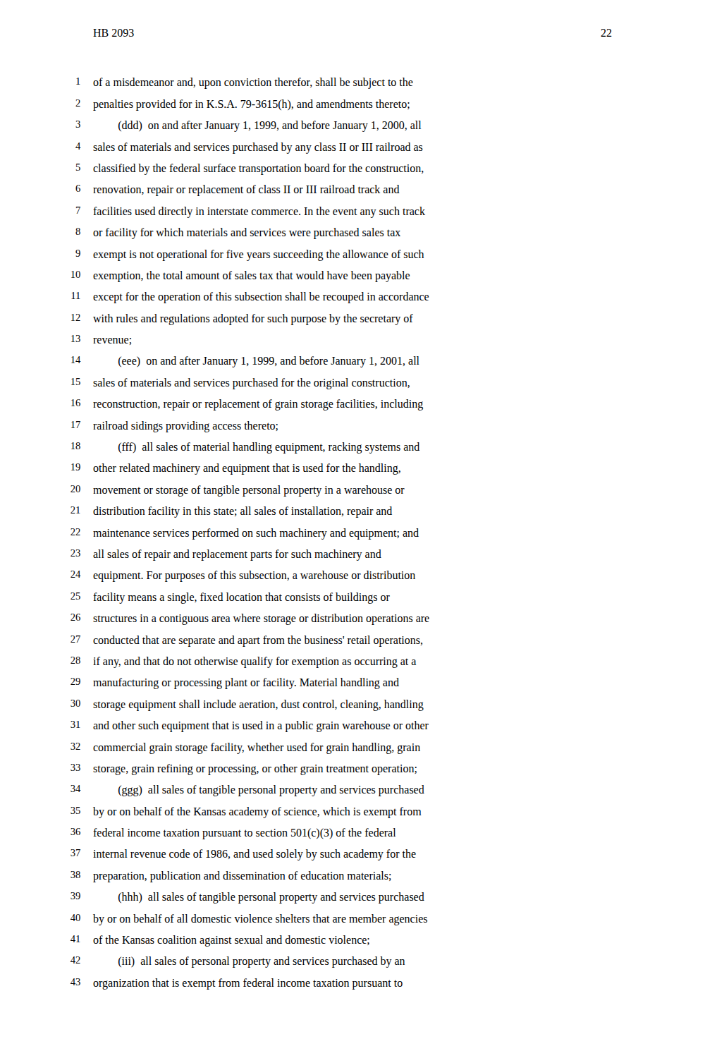HB 2093 22
of a misdemeanor and, upon conviction therefor, shall be subject to the
penalties provided for in K.S.A. 79-3615(h), and amendments thereto;
(ddd) on and after January 1, 1999, and before January 1, 2000, all
sales of materials and services purchased by any class II or III railroad as
classified by the federal surface transportation board for the construction,
renovation, repair or replacement of class II or III railroad track and
facilities used directly in interstate commerce. In the event any such track
or facility for which materials and services were purchased sales tax
exempt is not operational for five years succeeding the allowance of such
exemption, the total amount of sales tax that would have been payable
except for the operation of this subsection shall be recouped in accordance
with rules and regulations adopted for such purpose by the secretary of
revenue;
(eee) on and after January 1, 1999, and before January 1, 2001, all
sales of materials and services purchased for the original construction,
reconstruction, repair or replacement of grain storage facilities, including
railroad sidings providing access thereto;
(fff) all sales of material handling equipment, racking systems and
other related machinery and equipment that is used for the handling,
movement or storage of tangible personal property in a warehouse or
distribution facility in this state; all sales of installation, repair and
maintenance services performed on such machinery and equipment; and
all sales of repair and replacement parts for such machinery and
equipment. For purposes of this subsection, a warehouse or distribution
facility means a single, fixed location that consists of buildings or
structures in a contiguous area where storage or distribution operations are
conducted that are separate and apart from the business' retail operations,
if any, and that do not otherwise qualify for exemption as occurring at a
manufacturing or processing plant or facility. Material handling and
storage equipment shall include aeration, dust control, cleaning, handling
and other such equipment that is used in a public grain warehouse or other
commercial grain storage facility, whether used for grain handling, grain
storage, grain refining or processing, or other grain treatment operation;
(ggg) all sales of tangible personal property and services purchased
by or on behalf of the Kansas academy of science, which is exempt from
federal income taxation pursuant to section 501(c)(3) of the federal
internal revenue code of 1986, and used solely by such academy for the
preparation, publication and dissemination of education materials;
(hhh) all sales of tangible personal property and services purchased
by or on behalf of all domestic violence shelters that are member agencies
of the Kansas coalition against sexual and domestic violence;
(iii) all sales of personal property and services purchased by an
organization that is exempt from federal income taxation pursuant to